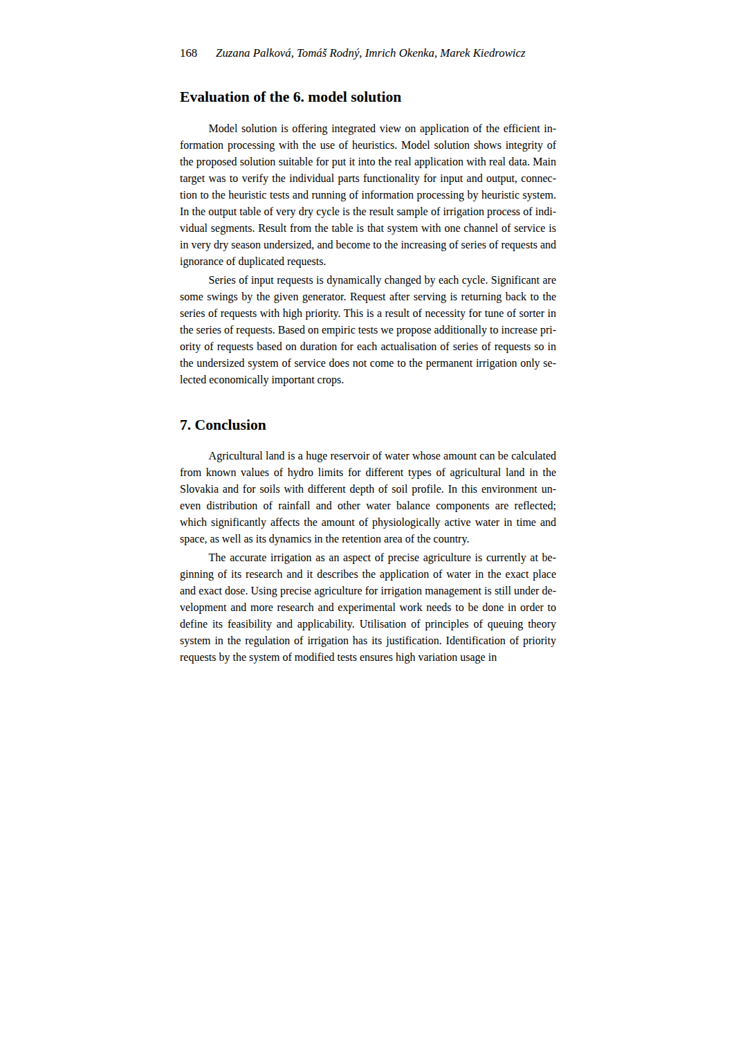168 Zuzana Palková, Tomáš Rodný, Imrich Okenka, Marek Kiedrowicz
Evaluation of the 6. model solution
Model solution is offering integrated view on application of the efficient information processing with the use of heuristics. Model solution shows integrity of the proposed solution suitable for put it into the real application with real data. Main target was to verify the individual parts functionality for input and output, connection to the heuristic tests and running of information processing by heuristic system. In the output table of very dry cycle is the result sample of irrigation process of individual segments. Result from the table is that system with one channel of service is in very dry season undersized, and become to the increasing of series of requests and ignorance of duplicated requests.
Series of input requests is dynamically changed by each cycle. Significant are some swings by the given generator. Request after serving is returning back to the series of requests with high priority. This is a result of necessity for tune of sorter in the series of requests. Based on empiric tests we propose additionally to increase priority of requests based on duration for each actualisation of series of requests so in the undersized system of service does not come to the permanent irrigation only selected economically important crops.
7. Conclusion
Agricultural land is a huge reservoir of water whose amount can be calculated from known values of hydro limits for different types of agricultural land in the Slovakia and for soils with different depth of soil profile. In this environment uneven distribution of rainfall and other water balance components are reflected; which significantly affects the amount of physiologically active water in time and space, as well as its dynamics in the retention area of the country.
The accurate irrigation as an aspect of precise agriculture is currently at beginning of its research and it describes the application of water in the exact place and exact dose. Using precise agriculture for irrigation management is still under development and more research and experimental work needs to be done in order to define its feasibility and applicability. Utilisation of principles of queuing theory system in the regulation of irrigation has its justification. Identification of priority requests by the system of modified tests ensures high variation usage in